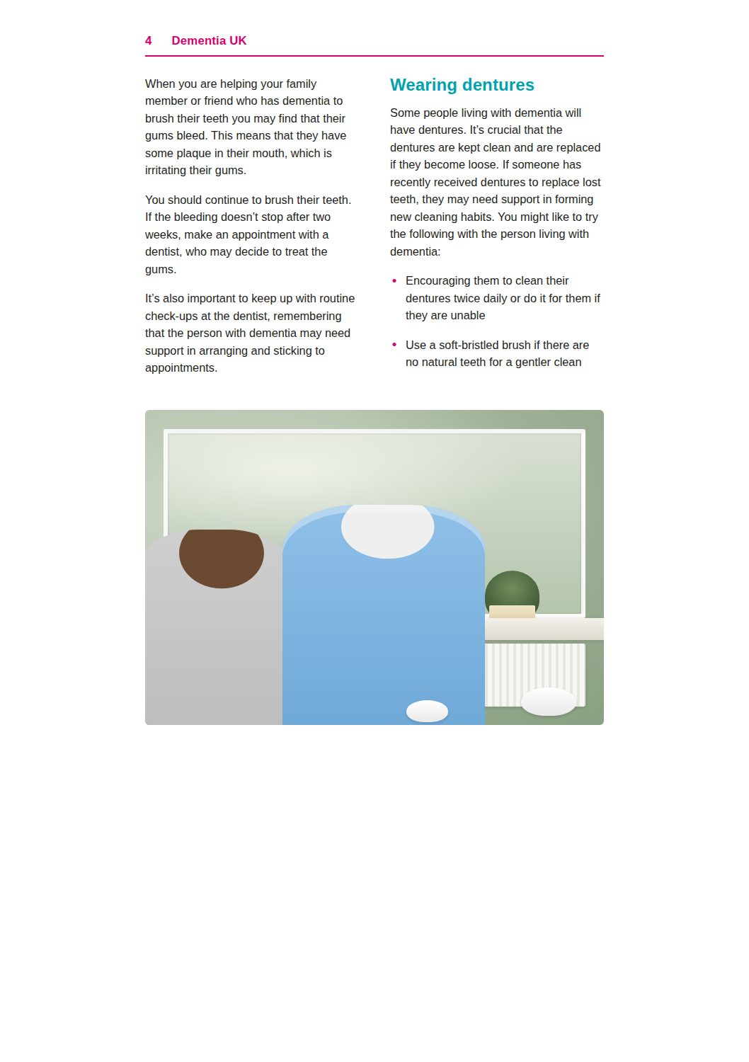4 Dementia UK
When you are helping your family member or friend who has dementia to brush their teeth you may find that their gums bleed. This means that they have some plaque in their mouth, which is irritating their gums.
You should continue to brush their teeth. If the bleeding doesn’t stop after two weeks, make an appointment with a dentist, who may decide to treat the gums.
It’s also important to keep up with routine check-ups at the dentist, remembering that the person with dementia may need support in arranging and sticking to appointments.
Wearing dentures
Some people living with dementia will have dentures. It’s crucial that the dentures are kept clean and are replaced if they become loose. If someone has recently received dentures to replace lost teeth, they may need support in forming new cleaning habits. You might like to try the following with the person living with dementia:
Encouraging them to clean their dentures twice daily or do it for them if they are unable
Use a soft-bristled brush if there are no natural teeth for a gentler clean